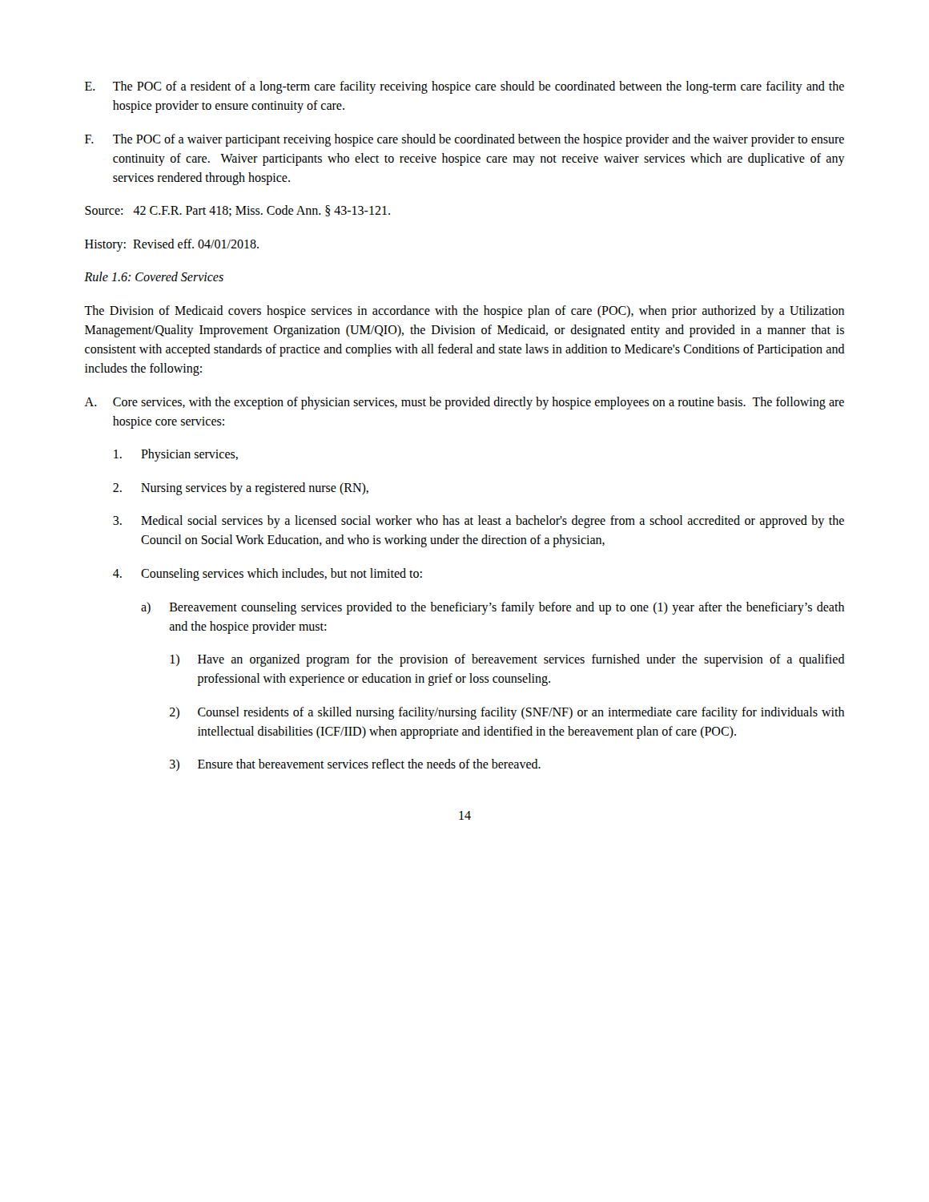E. The POC of a resident of a long-term care facility receiving hospice care should be coordinated between the long-term care facility and the hospice provider to ensure continuity of care.
F. The POC of a waiver participant receiving hospice care should be coordinated between the hospice provider and the waiver provider to ensure continuity of care. Waiver participants who elect to receive hospice care may not receive waiver services which are duplicative of any services rendered through hospice.
Source: 42 C.F.R. Part 418; Miss. Code Ann. § 43-13-121.
History: Revised eff. 04/01/2018.
Rule 1.6: Covered Services
The Division of Medicaid covers hospice services in accordance with the hospice plan of care (POC), when prior authorized by a Utilization Management/Quality Improvement Organization (UM/QIO), the Division of Medicaid, or designated entity and provided in a manner that is consistent with accepted standards of practice and complies with all federal and state laws in addition to Medicare's Conditions of Participation and includes the following:
A. Core services, with the exception of physician services, must be provided directly by hospice employees on a routine basis. The following are hospice core services:
1. Physician services,
2. Nursing services by a registered nurse (RN),
3. Medical social services by a licensed social worker who has at least a bachelor's degree from a school accredited or approved by the Council on Social Work Education, and who is working under the direction of a physician,
4. Counseling services which includes, but not limited to:
a) Bereavement counseling services provided to the beneficiary’s family before and up to one (1) year after the beneficiary’s death and the hospice provider must:
1) Have an organized program for the provision of bereavement services furnished under the supervision of a qualified professional with experience or education in grief or loss counseling.
2) Counsel residents of a skilled nursing facility/nursing facility (SNF/NF) or an intermediate care facility for individuals with intellectual disabilities (ICF/IID) when appropriate and identified in the bereavement plan of care (POC).
3) Ensure that bereavement services reflect the needs of the bereaved.
14